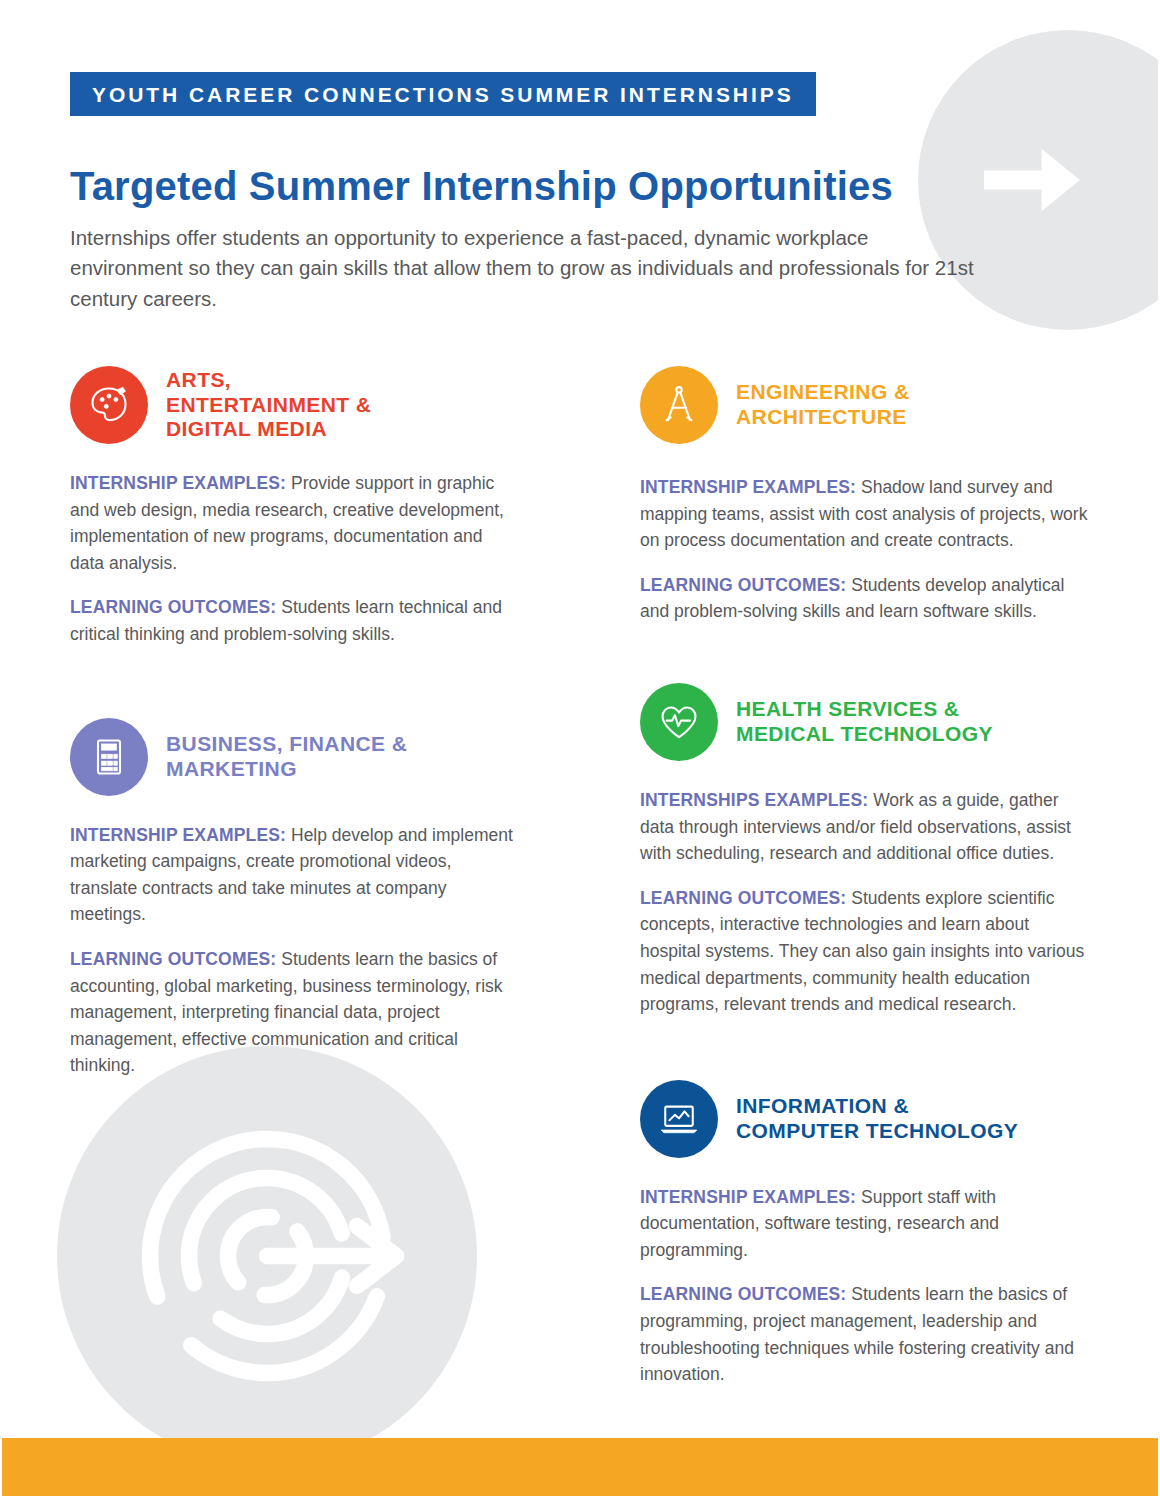Youth Career Connections Summer Internships
Targeted Summer Internship Opportunities
Internships offer students an opportunity to experience a fast-paced, dynamic workplace environment so they can gain skills that allow them to grow as individuals and professionals for 21st century careers.
Arts,
Entertainment &
Digital Media
Internship examples: Provide support in graphic and web design, media research, creative development, implementation of new programs, documentation and data analysis.
Learning outcomes: Students learn technical and critical thinking and problem-solving skills.
Business, Finance &
Marketing
Internship examples: Help develop and implement marketing campaigns, create promotional videos, translate contracts and take minutes at company meetings.
Learning outcomes: Students learn the basics of accounting, global marketing, business terminology, risk management, interpreting financial data, project management, effective communication and critical thinking.
Engineering &
Architecture
Internship examples: Shadow land survey and mapping teams, assist with cost analysis of projects, work on process documentation and create contracts.
Learning outcomes: Students develop analytical and problem-solving skills and learn software skills.
Health Services &
Medical Technology
Internships examples: Work as a guide, gather data through interviews and/or field observations, assist with scheduling, research and additional office duties.
Learning outcomes: Students explore scientific concepts, interactive technologies and learn about hospital systems. They can also gain insights into various medical departments, community health education programs, relevant trends and medical research.
Information &
Computer Technology
Internship examples: Support staff with documentation, software testing, research and programming.
Learning outcomes: Students learn the basics of programming, project management, leadership and troubleshooting techniques while fostering creativity and innovation.